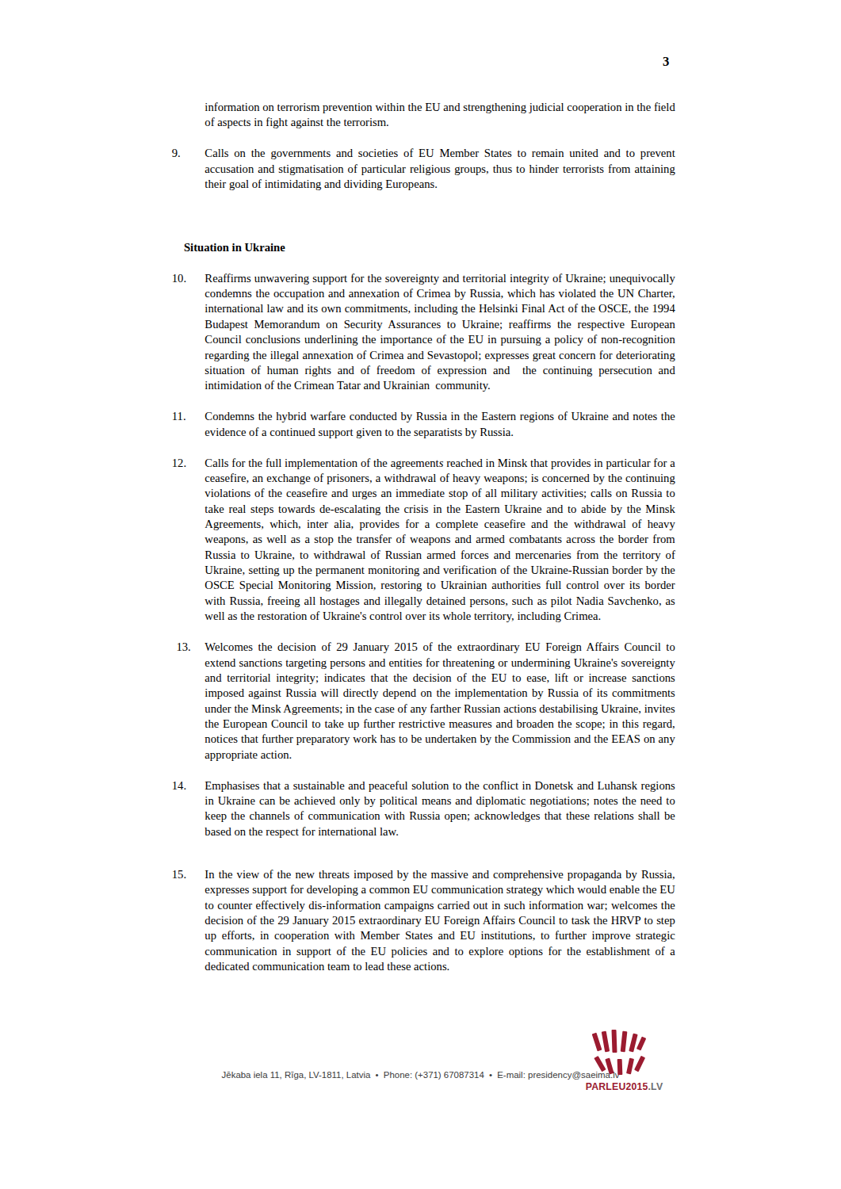3
information on terrorism prevention within the EU and strengthening judicial cooperation in the field of aspects in fight against the terrorism.
9.
Calls on the governments and societies of EU Member States to remain united and to prevent accusation and stigmatisation of particular religious groups, thus to hinder terrorists from attaining their goal of intimidating and dividing Europeans.
Situation in Ukraine
10.
Reaffirms unwavering support for the sovereignty and territorial integrity of Ukraine; unequivocally condemns the occupation and annexation of Crimea by Russia, which has violated the UN Charter, international law and its own commitments, including the Helsinki Final Act of the OSCE, the 1994 Budapest Memorandum on Security Assurances to Ukraine; reaffirms the respective European Council conclusions underlining the importance of the EU in pursuing a policy of non-recognition regarding the illegal annexation of Crimea and Sevastopol; expresses great concern for deteriorating situation of human rights and of freedom of expression and the continuing persecution and intimidation of the Crimean Tatar and Ukrainian community.
11.
Condemns the hybrid warfare conducted by Russia in the Eastern regions of Ukraine and notes the evidence of a continued support given to the separatists by Russia.
12.
Calls for the full implementation of the agreements reached in Minsk that provides in particular for a ceasefire, an exchange of prisoners, a withdrawal of heavy weapons; is concerned by the continuing violations of the ceasefire and urges an immediate stop of all military activities; calls on Russia to take real steps towards de-escalating the crisis in the Eastern Ukraine and to abide by the Minsk Agreements, which, inter alia, provides for a complete ceasefire and the withdrawal of heavy weapons, as well as a stop the transfer of weapons and armed combatants across the border from Russia to Ukraine, to withdrawal of Russian armed forces and mercenaries from the territory of Ukraine, setting up the permanent monitoring and verification of the Ukraine-Russian border by the OSCE Special Monitoring Mission, restoring to Ukrainian authorities full control over its border with Russia, freeing all hostages and illegally detained persons, such as pilot Nadia Savchenko, as well as the restoration of Ukraine's control over its whole territory, including Crimea.
13.
Welcomes the decision of 29 January 2015 of the extraordinary EU Foreign Affairs Council to extend sanctions targeting persons and entities for threatening or undermining Ukraine's sovereignty and territorial integrity; indicates that the decision of the EU to ease, lift or increase sanctions imposed against Russia will directly depend on the implementation by Russia of its commitments under the Minsk Agreements; in the case of any farther Russian actions destabilising Ukraine, invites the European Council to take up further restrictive measures and broaden the scope; in this regard, notices that further preparatory work has to be undertaken by the Commission and the EEAS on any appropriate action.
14.
Emphasises that a sustainable and peaceful solution to the conflict in Donetsk and Luhansk regions in Ukraine can be achieved only by political means and diplomatic negotiations; notes the need to keep the channels of communication with Russia open; acknowledges that these relations shall be based on the respect for international law.
15.
In the view of the new threats imposed by the massive and comprehensive propaganda by Russia, expresses support for developing a common EU communication strategy which would enable the EU to counter effectively dis-information campaigns carried out in such information war; welcomes the decision of the 29 January 2015 extraordinary EU Foreign Affairs Council to task the HRVP to step up efforts, in cooperation with Member States and EU institutions, to further improve strategic communication in support of the EU policies and to explore options for the establishment of a dedicated communication team to lead these actions.
Jēkaba iela 11, Rīga, LV-1811, Latvia • Phone: (+371) 67087314 • E-mail: presidency@saeima.lv
PARLEU2015.LV